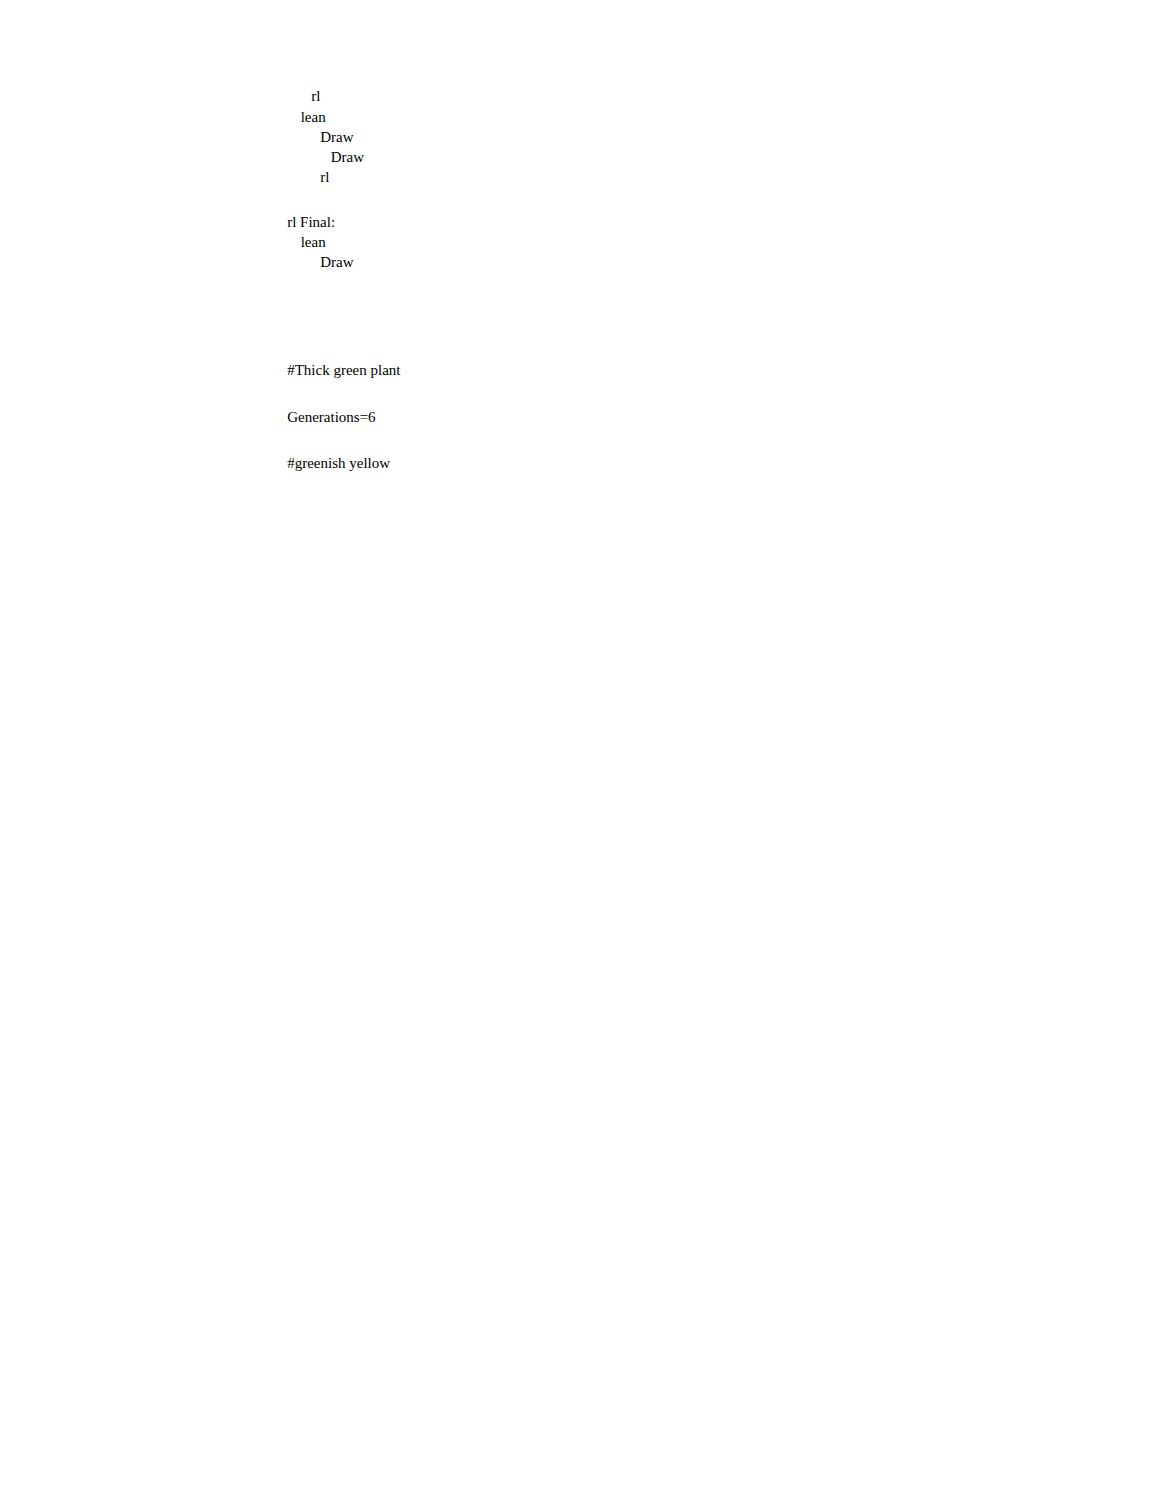rl
lean
Draw
Draw
rl
rl Final:
lean
Draw
#Thick green plant
Generations=6
#greenish yellow